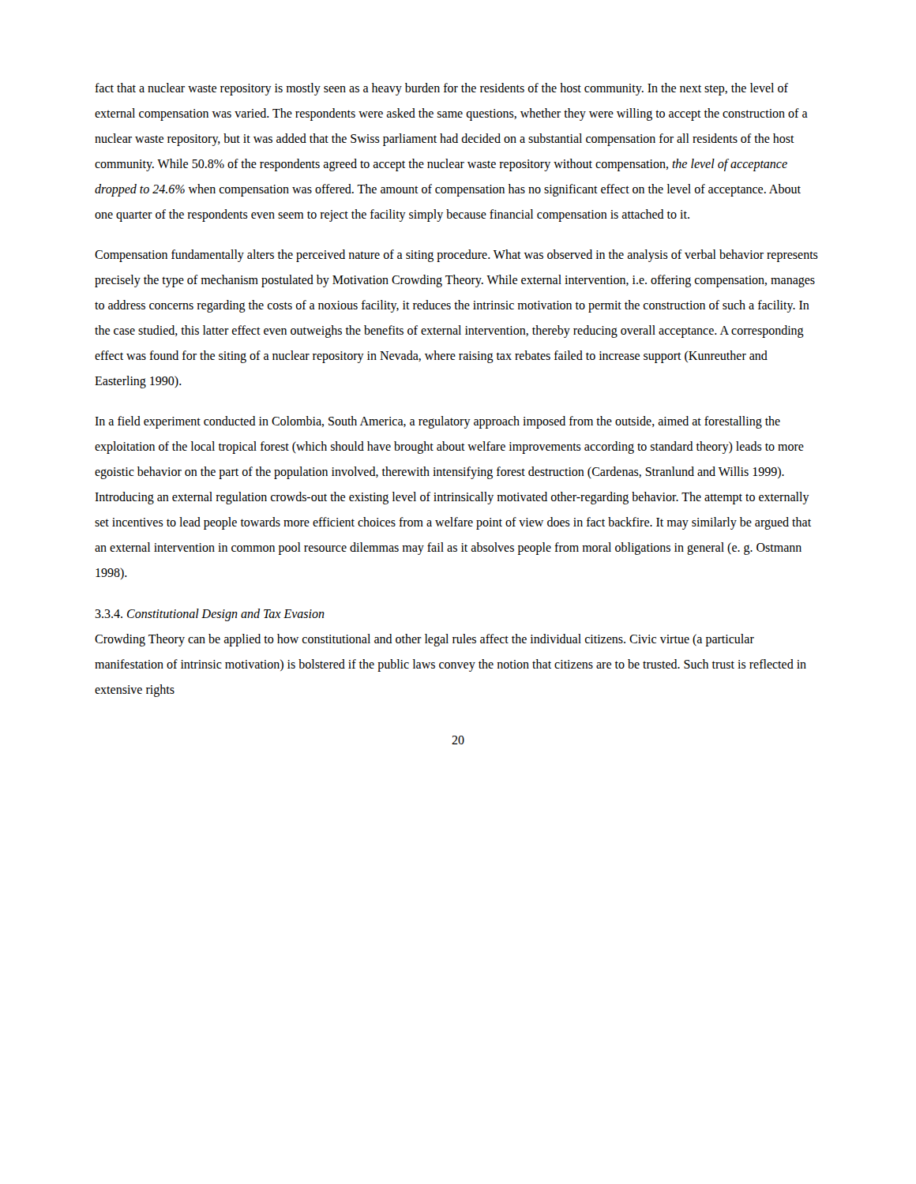fact that a nuclear waste repository is mostly seen as a heavy burden for the residents of the host community. In the next step, the level of external compensation was varied. The respondents were asked the same questions, whether they were willing to accept the construction of a nuclear waste repository, but it was added that the Swiss parliament had decided on a substantial compensation for all residents of the host community. While 50.8% of the respondents agreed to accept the nuclear waste repository without compensation, the level of acceptance dropped to 24.6% when compensation was offered. The amount of compensation has no significant effect on the level of acceptance. About one quarter of the respondents even seem to reject the facility simply because financial compensation is attached to it.
Compensation fundamentally alters the perceived nature of a siting procedure. What was observed in the analysis of verbal behavior represents precisely the type of mechanism postulated by Motivation Crowding Theory. While external intervention, i.e. offering compensation, manages to address concerns regarding the costs of a noxious facility, it reduces the intrinsic motivation to permit the construction of such a facility. In the case studied, this latter effect even outweighs the benefits of external intervention, thereby reducing overall acceptance. A corresponding effect was found for the siting of a nuclear repository in Nevada, where raising tax rebates failed to increase support (Kunreuther and Easterling 1990).
In a field experiment conducted in Colombia, South America, a regulatory approach imposed from the outside, aimed at forestalling the exploitation of the local tropical forest (which should have brought about welfare improvements according to standard theory) leads to more egoistic behavior on the part of the population involved, therewith intensifying forest destruction (Cardenas, Stranlund and Willis 1999). Introducing an external regulation crowds-out the existing level of intrinsically motivated other-regarding behavior. The attempt to externally set incentives to lead people towards more efficient choices from a welfare point of view does in fact backfire. It may similarly be argued that an external intervention in common pool resource dilemmas may fail as it absolves people from moral obligations in general (e. g. Ostmann 1998).
3.3.4. Constitutional Design and Tax Evasion
Crowding Theory can be applied to how constitutional and other legal rules affect the individual citizens. Civic virtue (a particular manifestation of intrinsic motivation) is bolstered if the public laws convey the notion that citizens are to be trusted. Such trust is reflected in extensive rights
20